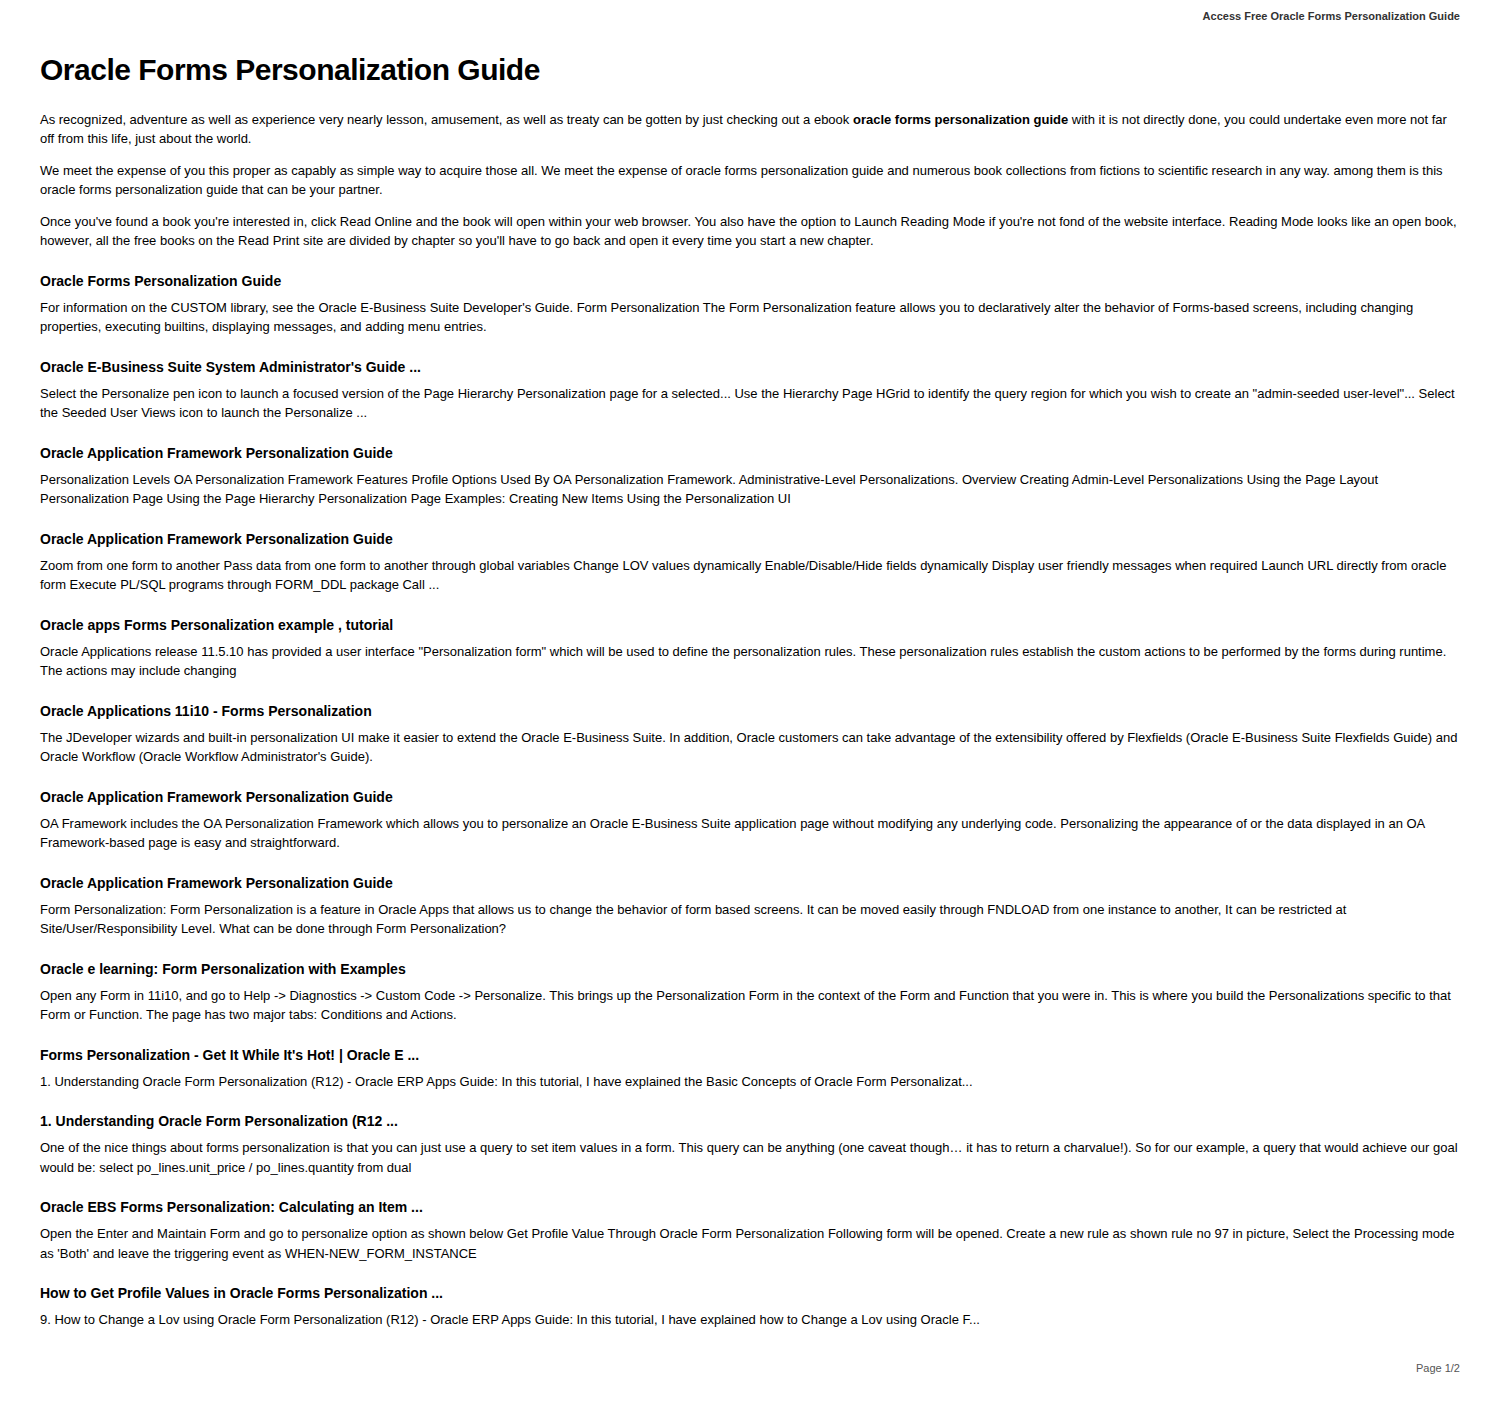Access Free Oracle Forms Personalization Guide
Oracle Forms Personalization Guide
As recognized, adventure as well as experience very nearly lesson, amusement, as well as treaty can be gotten by just checking out a ebook oracle forms personalization guide with it is not directly done, you could undertake even more not far off from this life, just about the world.
We meet the expense of you this proper as capably as simple way to acquire those all. We meet the expense of oracle forms personalization guide and numerous book collections from fictions to scientific research in any way. among them is this oracle forms personalization guide that can be your partner.
Once you've found a book you're interested in, click Read Online and the book will open within your web browser. You also have the option to Launch Reading Mode if you're not fond of the website interface. Reading Mode looks like an open book, however, all the free books on the Read Print site are divided by chapter so you'll have to go back and open it every time you start a new chapter.
Oracle Forms Personalization Guide
For information on the CUSTOM library, see the Oracle E-Business Suite Developer's Guide. Form Personalization The Form Personalization feature allows you to declaratively alter the behavior of Forms-based screens, including changing properties, executing builtins, displaying messages, and adding menu entries.
Oracle E-Business Suite System Administrator's Guide ...
Select the Personalize pen icon to launch a focused version of the Page Hierarchy Personalization page for a selected... Use the Hierarchy Page HGrid to identify the query region for which you wish to create an "admin-seeded user-level"... Select the Seeded User Views icon to launch the Personalize ...
Oracle Application Framework Personalization Guide
Personalization Levels OA Personalization Framework Features Profile Options Used By OA Personalization Framework. Administrative-Level Personalizations. Overview Creating Admin-Level Personalizations Using the Page Layout Personalization Page Using the Page Hierarchy Personalization Page Examples: Creating New Items Using the Personalization UI
Oracle Application Framework Personalization Guide
Zoom from one form to another Pass data from one form to another through global variables Change LOV values dynamically Enable/Disable/Hide fields dynamically Display user friendly messages when required Launch URL directly from oracle form Execute PL/SQL programs through FORM_DDL package Call ...
Oracle apps Forms Personalization example , tutorial
Oracle Applications release 11.5.10 has provided a user interface "Personalization form" which will be used to define the personalization rules. These personalization rules establish the custom actions to be performed by the forms during runtime. The actions may include changing
Oracle Applications 11i10 - Forms Personalization
The JDeveloper wizards and built-in personalization UI make it easier to extend the Oracle E-Business Suite. In addition, Oracle customers can take advantage of the extensibility offered by Flexfields (Oracle E-Business Suite Flexfields Guide) and Oracle Workflow (Oracle Workflow Administrator's Guide).
Oracle Application Framework Personalization Guide
OA Framework includes the OA Personalization Framework which allows you to personalize an Oracle E-Business Suite application page without modifying any underlying code. Personalizing the appearance of or the data displayed in an OA Framework-based page is easy and straightforward.
Oracle Application Framework Personalization Guide
Form Personalization: Form Personalization is a feature in Oracle Apps that allows us to change the behavior of form based screens. It can be moved easily through FNDLOAD from one instance to another, It can be restricted at Site/User/Responsibility Level. What can be done through Form Personalization?
Oracle e learning: Form Personalization with Examples
Open any Form in 11i10, and go to Help -> Diagnostics -> Custom Code -> Personalize. This brings up the Personalization Form in the context of the Form and Function that you were in. This is where you build the Personalizations specific to that Form or Function. The page has two major tabs: Conditions and Actions.
Forms Personalization - Get It While It's Hot! | Oracle E ...
1. Understanding Oracle Form Personalization (R12) - Oracle ERP Apps Guide: In this tutorial, I have explained the Basic Concepts of Oracle Form Personalizat...
1. Understanding Oracle Form Personalization (R12 ...
One of the nice things about forms personalization is that you can just use a query to set item values in a form. This query can be anything (one caveat though… it has to return a charvalue!). So for our example, a query that would achieve our goal would be: select po_lines.unit_price / po_lines.quantity from dual
Oracle EBS Forms Personalization: Calculating an Item ...
Open the Enter and Maintain Form and go to personalize option as shown below Get Profile Value Through Oracle Form Personalization Following form will be opened. Create a new rule as shown rule no 97 in picture, Select the Processing mode as 'Both' and leave the triggering event as WHEN-NEW_FORM_INSTANCE
How to Get Profile Values in Oracle Forms Personalization ...
9. How to Change a Lov using Oracle Form Personalization (R12) - Oracle ERP Apps Guide: In this tutorial, I have explained how to Change a Lov using Oracle F...
Page 1/2